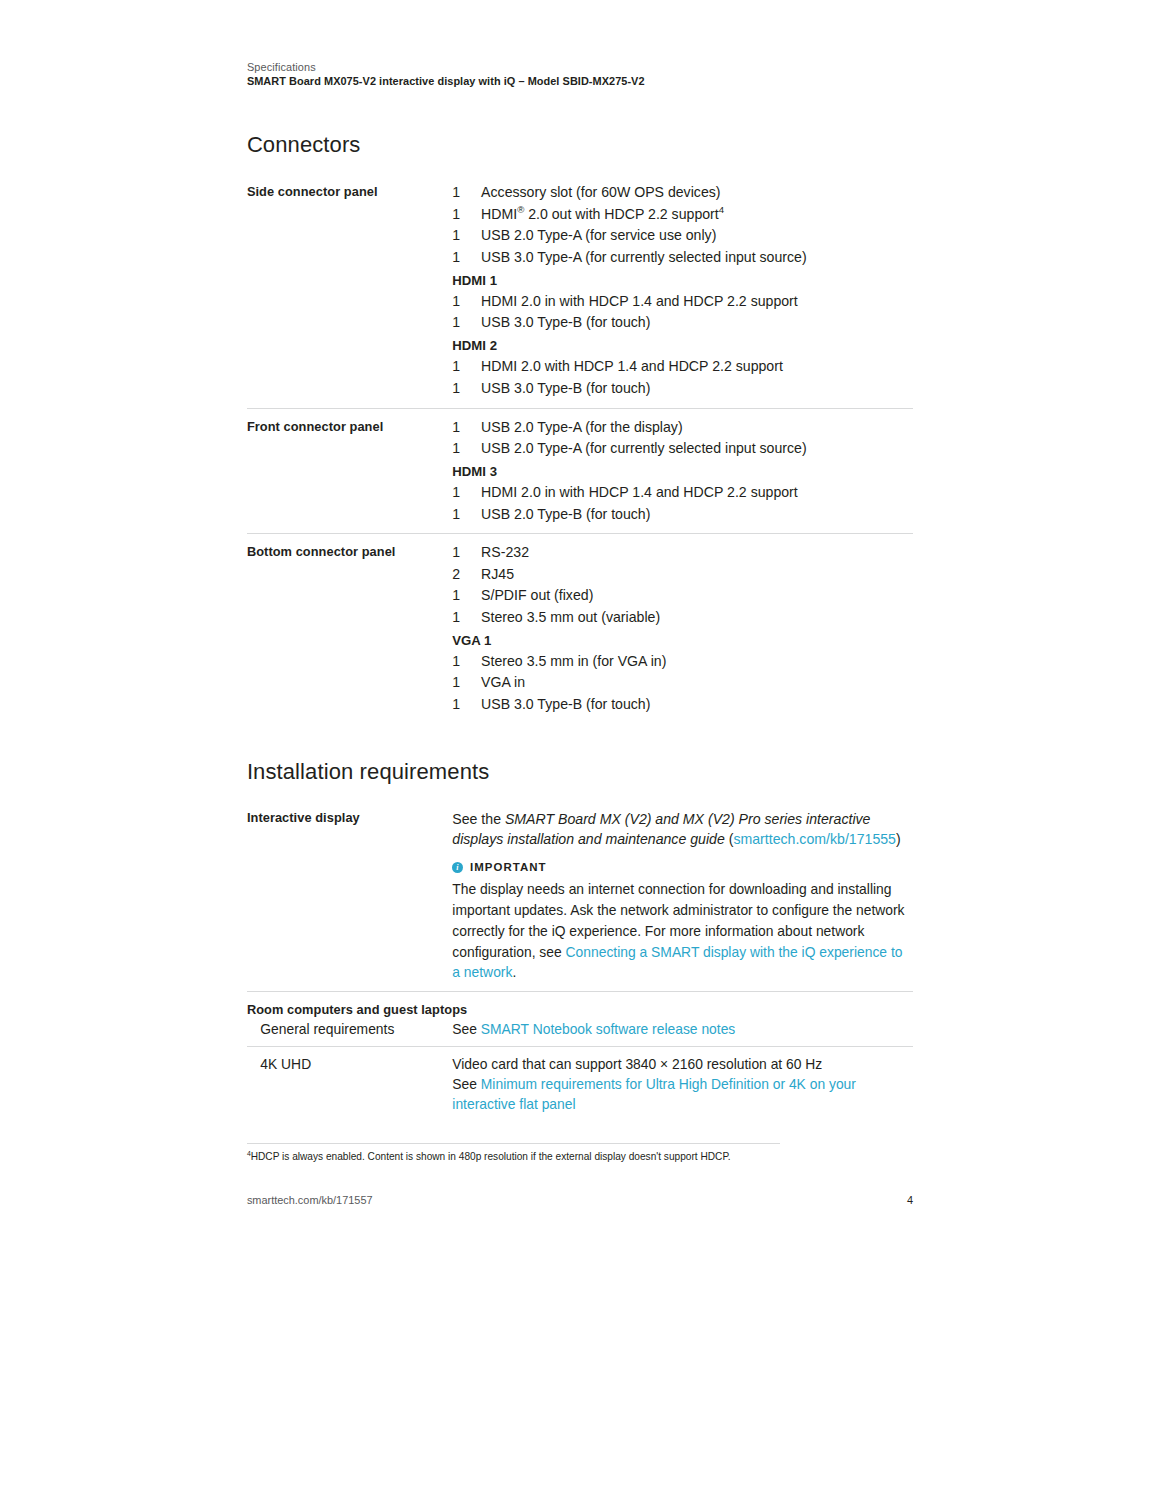Specifications
SMART Board MX075-V2 interactive display with iQ – Model SBID-MX275-V2
Connectors
| Side connector panel | 1 Accessory slot (for 60W OPS devices) 1 HDMI ® 2.0 out with HDCP 2.2 support 4 1 USB 2.0 Type-A (for service use only) 1 USB 3.0 Type-A (for currently selected input source) HDMI 1 1 HDMI 2.0 in with HDCP 1.4 and HDCP 2.2 support 1 USB 3.0 Type-B (for touch) HDMI 2 1 HDMI 2.0 with HDCP 1.4 and HDCP 2.2 support 1 USB 3.0 Type-B (for touch) |
| Front connector panel | 1 USB 2.0 Type-A (for the display) 1 USB 2.0 Type-A (for currently selected input source) HDMI 3 1 HDMI 2.0 in with HDCP 1.4 and HDCP 2.2 support 1 USB 2.0 Type-B (for touch) |
| Bottom connector panel | 1 RS-232 2 RJ45 1 S/PDIF out (fixed) 1 Stereo 3.5 mm out (variable) VGA 1 1 Stereo 3.5 mm in (for VGA in) 1 VGA in 1 USB 3.0 Type-B (for touch) |
Installation requirements
| Interactive display | See the SMART Board MX (V2) and MX (V2) Pro series interactive displays installation and maintenance guide ( smarttech.com/kb/171555 ) i IMPORTANT The display needs an internet connection for downloading and installing important updates. Ask the network administrator to configure the network correctly for the iQ experience. For more information about network configuration, see Connecting a SMART display with the iQ experience to a network . |
| Room computers and guest laptops |
| General requirements | See SMART Notebook software release notes |
| 4K UHD | Video card that can support 3840 × 2160 resolution at 60 Hz See Minimum requirements for Ultra High Definition or 4K on your interactive flat panel |
4HDCP is always enabled. Content is shown in 480p resolution if the external display doesn't support HDCP.
smarttech.com/kb/171557 4